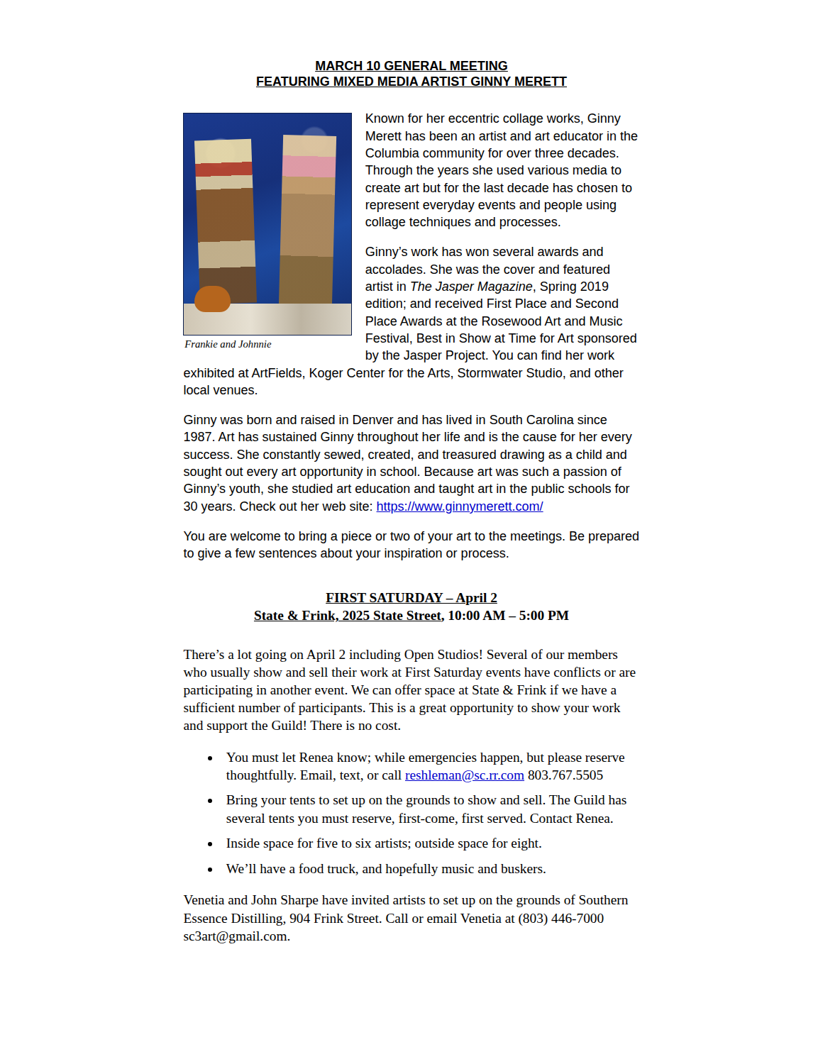MARCH 10 GENERAL MEETING FEATURING MIXED MEDIA ARTIST GINNY MERETT
Frankie and Johnnie
Known for her eccentric collage works, Ginny Merett has been an artist and art educator in the Columbia community for over three decades. Through the years she used various media to create art but for the last decade has chosen to represent everyday events and people using collage techniques and processes.
Ginny’s work has won several awards and accolades. She was the cover and featured artist in The Jasper Magazine, Spring 2019 edition; and received First Place and Second Place Awards at the Rosewood Art and Music Festival, Best in Show at Time for Art sponsored by the Jasper Project. You can find her work exhibited at ArtFields, Koger Center for the Arts, Stormwater Studio, and other local venues.
Ginny was born and raised in Denver and has lived in South Carolina since 1987. Art has sustained Ginny throughout her life and is the cause for her every success. She constantly sewed, created, and treasured drawing as a child and sought out every art opportunity in school. Because art was such a passion of Ginny’s youth, she studied art education and taught art in the public schools for 30 years. Check out her web site: https://www.ginnymerett.com/
You are welcome to bring a piece or two of your art to the meetings. Be prepared to give a few sentences about your inspiration or process.
FIRST SATURDAY – April 2
State & Frink, 2025 State Street, 10:00 AM – 5:00 PM
There’s a lot going on April 2 including Open Studios! Several of our members who usually show and sell their work at First Saturday events have conflicts or are participating in another event. We can offer space at State & Frink if we have a sufficient number of participants. This is a great opportunity to show your work and support the Guild! There is no cost.
You must let Renea know; while emergencies happen, but please reserve thoughtfully. Email, text, or call reshleman@sc.rr.com 803.767.5505
Bring your tents to set up on the grounds to show and sell. The Guild has several tents you must reserve, first-come, first served. Contact Renea.
Inside space for five to six artists; outside space for eight.
We’ll have a food truck, and hopefully music and buskers.
Venetia and John Sharpe have invited artists to set up on the grounds of Southern Essence Distilling, 904 Frink Street. Call or email Venetia at (803) 446-7000 sc3art@gmail.com.